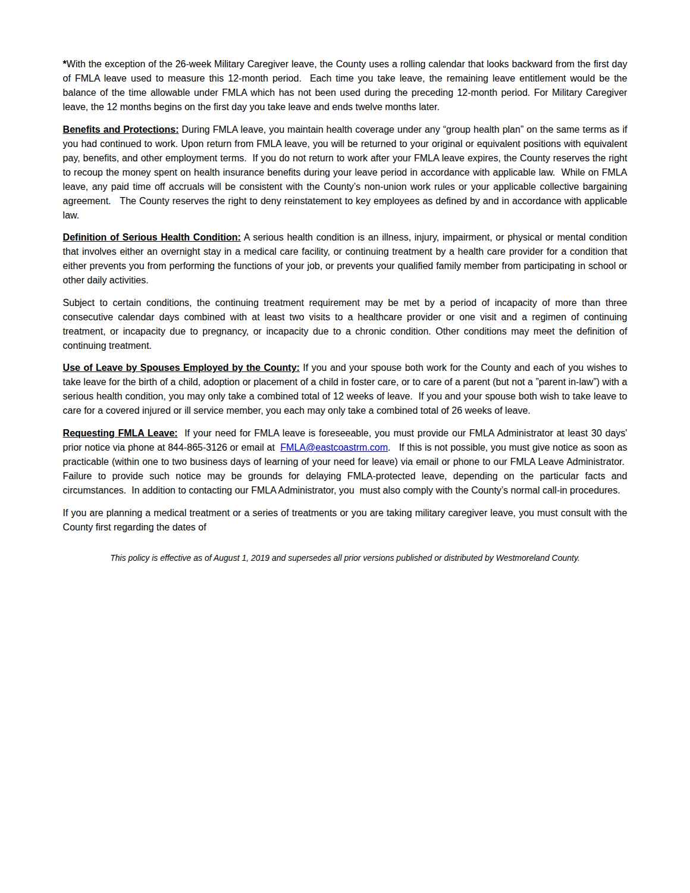*With the exception of the 26-week Military Caregiver leave, the County uses a rolling calendar that looks backward from the first day of FMLA leave used to measure this 12-month period. Each time you take leave, the remaining leave entitlement would be the balance of the time allowable under FMLA which has not been used during the preceding 12-month period. For Military Caregiver leave, the 12 months begins on the first day you take leave and ends twelve months later.
Benefits and Protections: During FMLA leave, you maintain health coverage under any “group health plan” on the same terms as if you had continued to work. Upon return from FMLA leave, you will be returned to your original or equivalent positions with equivalent pay, benefits, and other employment terms. If you do not return to work after your FMLA leave expires, the County reserves the right to recoup the money spent on health insurance benefits during your leave period in accordance with applicable law. While on FMLA leave, any paid time off accruals will be consistent with the County’s non-union work rules or your applicable collective bargaining agreement. The County reserves the right to deny reinstatement to key employees as defined by and in accordance with applicable law.
Definition of Serious Health Condition: A serious health condition is an illness, injury, impairment, or physical or mental condition that involves either an overnight stay in a medical care facility, or continuing treatment by a health care provider for a condition that either prevents you from performing the functions of your job, or prevents your qualified family member from participating in school or other daily activities.
Subject to certain conditions, the continuing treatment requirement may be met by a period of incapacity of more than three consecutive calendar days combined with at least two visits to a healthcare provider or one visit and a regimen of continuing treatment, or incapacity due to pregnancy, or incapacity due to a chronic condition. Other conditions may meet the definition of continuing treatment.
Use of Leave by Spouses Employed by the County: If you and your spouse both work for the County and each of you wishes to take leave for the birth of a child, adoption or placement of a child in foster care, or to care of a parent (but not a ”parent in-law”) with a serious health condition, you may only take a combined total of 12 weeks of leave. If you and your spouse both wish to take leave to care for a covered injured or ill service member, you each may only take a combined total of 26 weeks of leave.
Requesting FMLA Leave: If your need for FMLA leave is foreseeable, you must provide our FMLA Administrator at least 30 days' prior notice via phone at 844-865-3126 or email at FMLA@eastcoastrm.com. If this is not possible, you must give notice as soon as practicable (within one to two business days of learning of your need for leave) via email or phone to our FMLA Leave Administrator. Failure to provide such notice may be grounds for delaying FMLA-protected leave, depending on the particular facts and circumstances. In addition to contacting our FMLA Administrator, you must also comply with the County’s normal call-in procedures.
If you are planning a medical treatment or a series of treatments or you are taking military caregiver leave, you must consult with the County first regarding the dates of
This policy is effective as of August 1, 2019 and supersedes all prior versions published or distributed by Westmoreland County.